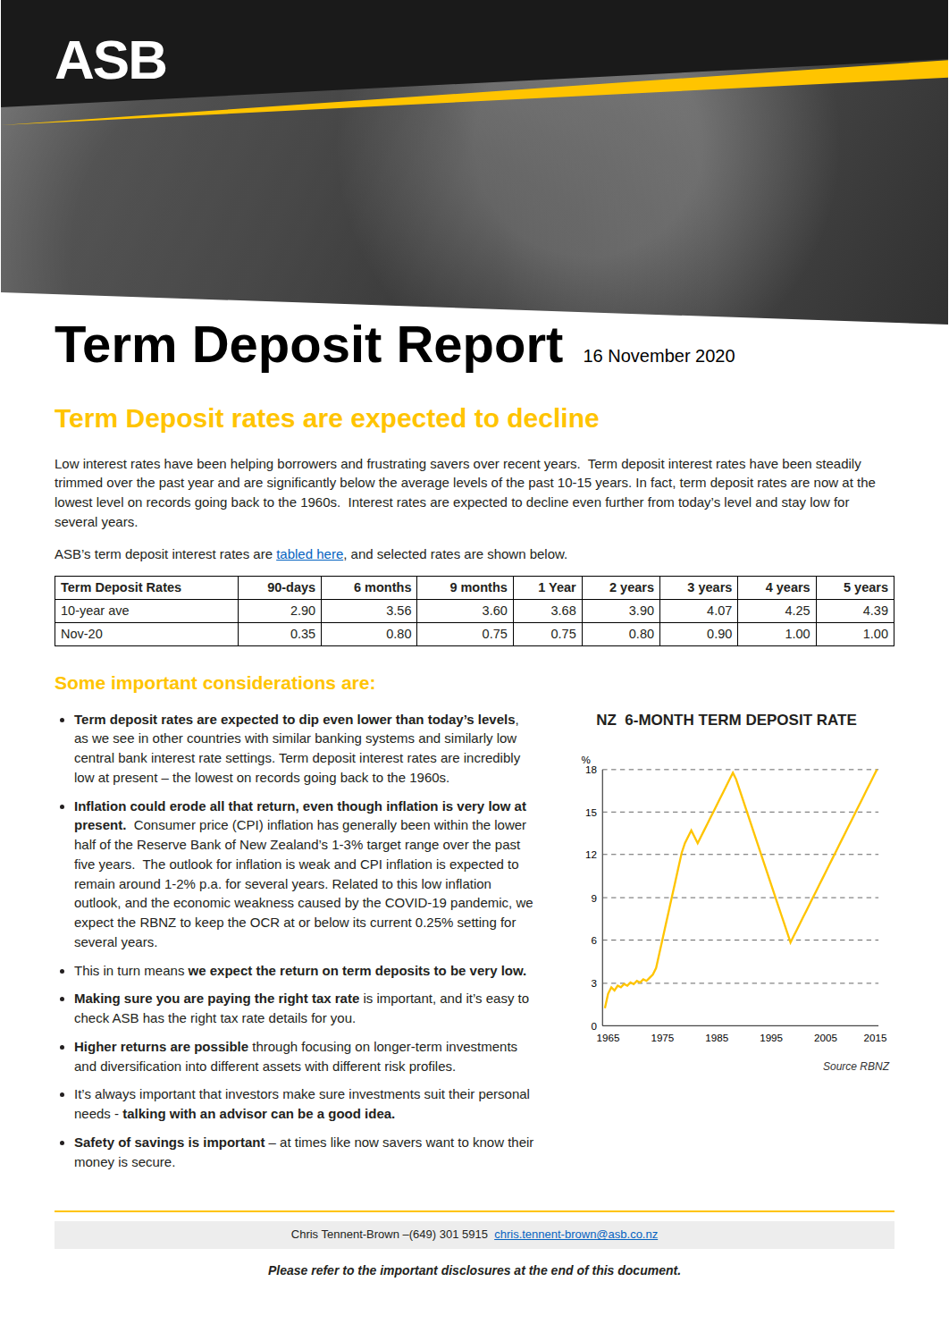ASB
Term Deposit Report
16 November 2020
Term Deposit rates are expected to decline
Low interest rates have been helping borrowers and frustrating savers over recent years. Term deposit interest rates have been steadily trimmed over the past year and are significantly below the average levels of the past 10-15 years. In fact, term deposit rates are now at the lowest level on records going back to the 1960s. Interest rates are expected to decline even further from today’s level and stay low for several years.
ASB’s term deposit interest rates are tabled here, and selected rates are shown below.
| Term Deposit Rates | 90-days | 6 months | 9 months | 1 Year | 2 years | 3 years | 4 years | 5 years |
| --- | --- | --- | --- | --- | --- | --- | --- | --- |
| 10-year ave | 2.90 | 3.56 | 3.60 | 3.68 | 3.90 | 4.07 | 4.25 | 4.39 |
| Nov-20 | 0.35 | 0.80 | 0.75 | 0.75 | 0.80 | 0.90 | 1.00 | 1.00 |
Some important considerations are:
Term deposit rates are expected to dip even lower than today’s levels, as we see in other countries with similar banking systems and similarly low central bank interest rate settings. Term deposit interest rates are incredibly low at present – the lowest on records going back to the 1960s.
Inflation could erode all that return, even though inflation is very low at present. Consumer price (CPI) inflation has generally been within the lower half of the Reserve Bank of New Zealand’s 1-3% target range over the past five years. The outlook for inflation is weak and CPI inflation is expected to remain around 1-2% p.a. for several years. Related to this low inflation outlook, and the economic weakness caused by the COVID-19 pandemic, we expect the RBNZ to keep the OCR at or below its current 0.25% setting for several years.
This in turn means we expect the return on term deposits to be very low.
Making sure you are paying the right tax rate is important, and it’s easy to check ASB has the right tax rate details for you.
Higher returns are possible through focusing on longer-term investments and diversification into different assets with different risk profiles.
It’s always important that investors make sure investments suit their personal needs - talking with an advisor can be a good idea.
Safety of savings is important – at times like now savers want to know their money is secure.
NZ 6-MONTH TERM DEPOSIT RATE
18 15 12 9 6 3 0 % 1965 1975 1985 1995 2005 2015 Source RBNZ
Chris Tennent-Brown –(649) 301 5915 chris.tennent-brown@asb.co.nz
Please refer to the important disclosures at the end of this document.